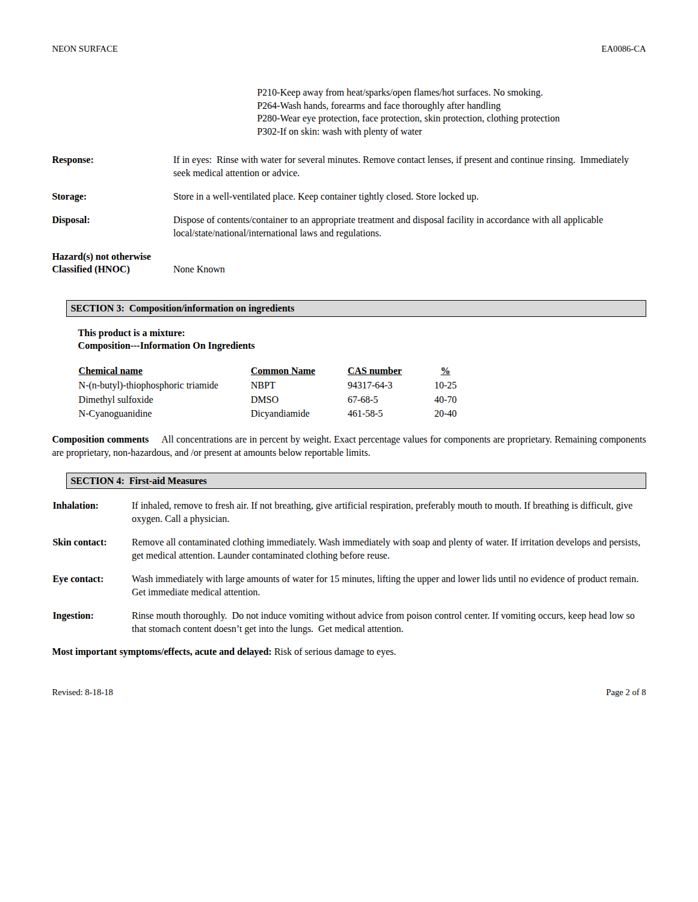NEON SURFACE EA0086-CA
P210-Keep away from heat/sparks/open flames/hot surfaces. No smoking.
P264-Wash hands, forearms and face thoroughly after handling
P280-Wear eye protection, face protection, skin protection, clothing protection
P302-If on skin: wash with plenty of water
| Response: | If in eyes: Rinse with water for several minutes. Remove contact lenses, if present and continue rinsing. Immediately seek medical attention or advice. |
| Storage: | Store in a well-ventilated place. Keep container tightly closed. Store locked up. |
| Disposal: | Dispose of contents/container to an appropriate treatment and disposal facility in accordance with all applicable local/state/national/international laws and regulations. |
| Hazard(s) not otherwise Classified (HNOC) | None Known |
SECTION 3: Composition/information on ingredients
This product is a mixture:
Composition---Information On Ingredients
| Chemical name | Common Name | CAS number | % |
| --- | --- | --- | --- |
| N-(n-butyl)-thiophosphoric triamide | NBPT | 94317-64-3 | 10-25 |
| Dimethyl sulfoxide | DMSO | 67-68-5 | 40-70 |
| N-Cyanoguanidine | Dicyandiamide | 461-58-5 | 20-40 |
Composition comments All concentrations are in percent by weight. Exact percentage values for components are proprietary. Remaining components are proprietary, non-hazardous, and /or present at amounts below reportable limits.
SECTION 4: First-aid Measures
| Inhalation: | If inhaled, remove to fresh air. If not breathing, give artificial respiration, preferably mouth to mouth. If breathing is difficult, give oxygen. Call a physician. |
| Skin contact: | Remove all contaminated clothing immediately. Wash immediately with soap and plenty of water. If irritation develops and persists, get medical attention. Launder contaminated clothing before reuse. |
| Eye contact: | Wash immediately with large amounts of water for 15 minutes, lifting the upper and lower lids until no evidence of product remain. Get immediate medical attention. |
| Ingestion: | Rinse mouth thoroughly. Do not induce vomiting without advice from poison control center. If vomiting occurs, keep head low so that stomach content doesn’t get into the lungs. Get medical attention. |
Most important symptoms/effects, acute and delayed: Risk of serious damage to eyes.
Revised: 8-18-18 Page 2 of 8